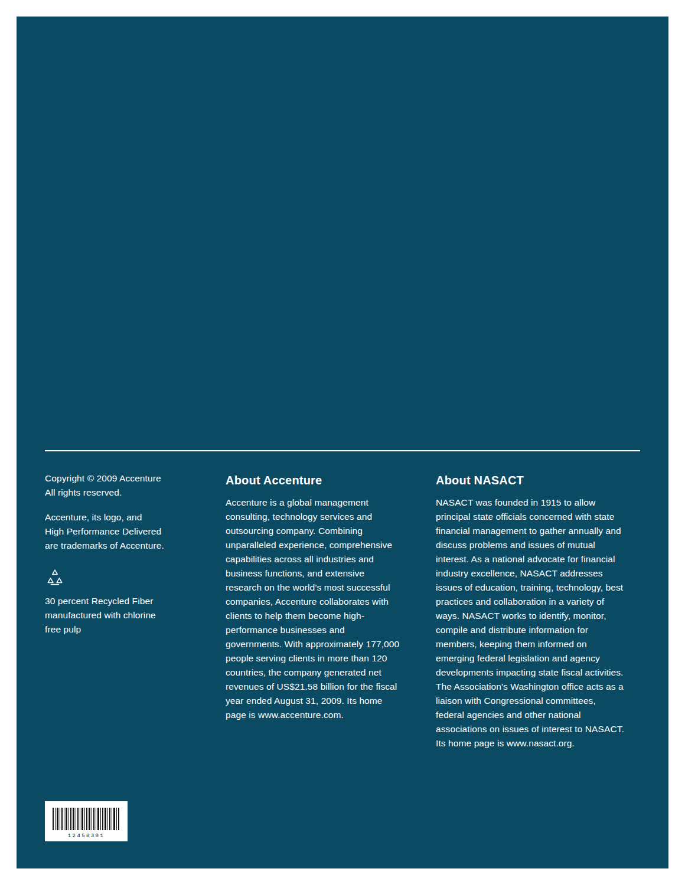Copyright © 2009 Accenture
All rights reserved.
Accenture, its logo, and
High Performance Delivered
are trademarks of Accenture.
30 percent Recycled Fiber
manufactured with chlorine
free pulp
About Accenture
Accenture is a global management consulting, technology services and outsourcing company. Combining unparalleled experience, comprehensive capabilities across all industries and business functions, and extensive research on the world’s most successful companies, Accenture collaborates with clients to help them become high-performance businesses and governments. With approximately 177,000 people serving clients in more than 120 countries, the company generated net revenues of US$21.58 billion for the fiscal year ended August 31, 2009. Its home page is www.accenture.com.
About NASACT
NASACT was founded in 1915 to allow principal state officials concerned with state financial management to gather annually and discuss problems and issues of mutual interest. As a national advocate for financial industry excellence, NASACT addresses issues of education, training, technology, best practices and collaboration in a variety of ways. NASACT works to identify, monitor, compile and distribute information for members, keeping them informed on emerging federal legislation and agency developments impacting state fiscal activities. The Association's Washington office acts as a liaison with Congressional committees, federal agencies and other national associations on issues of interest to NASACT. Its home page is www.nasact.org.
12458301